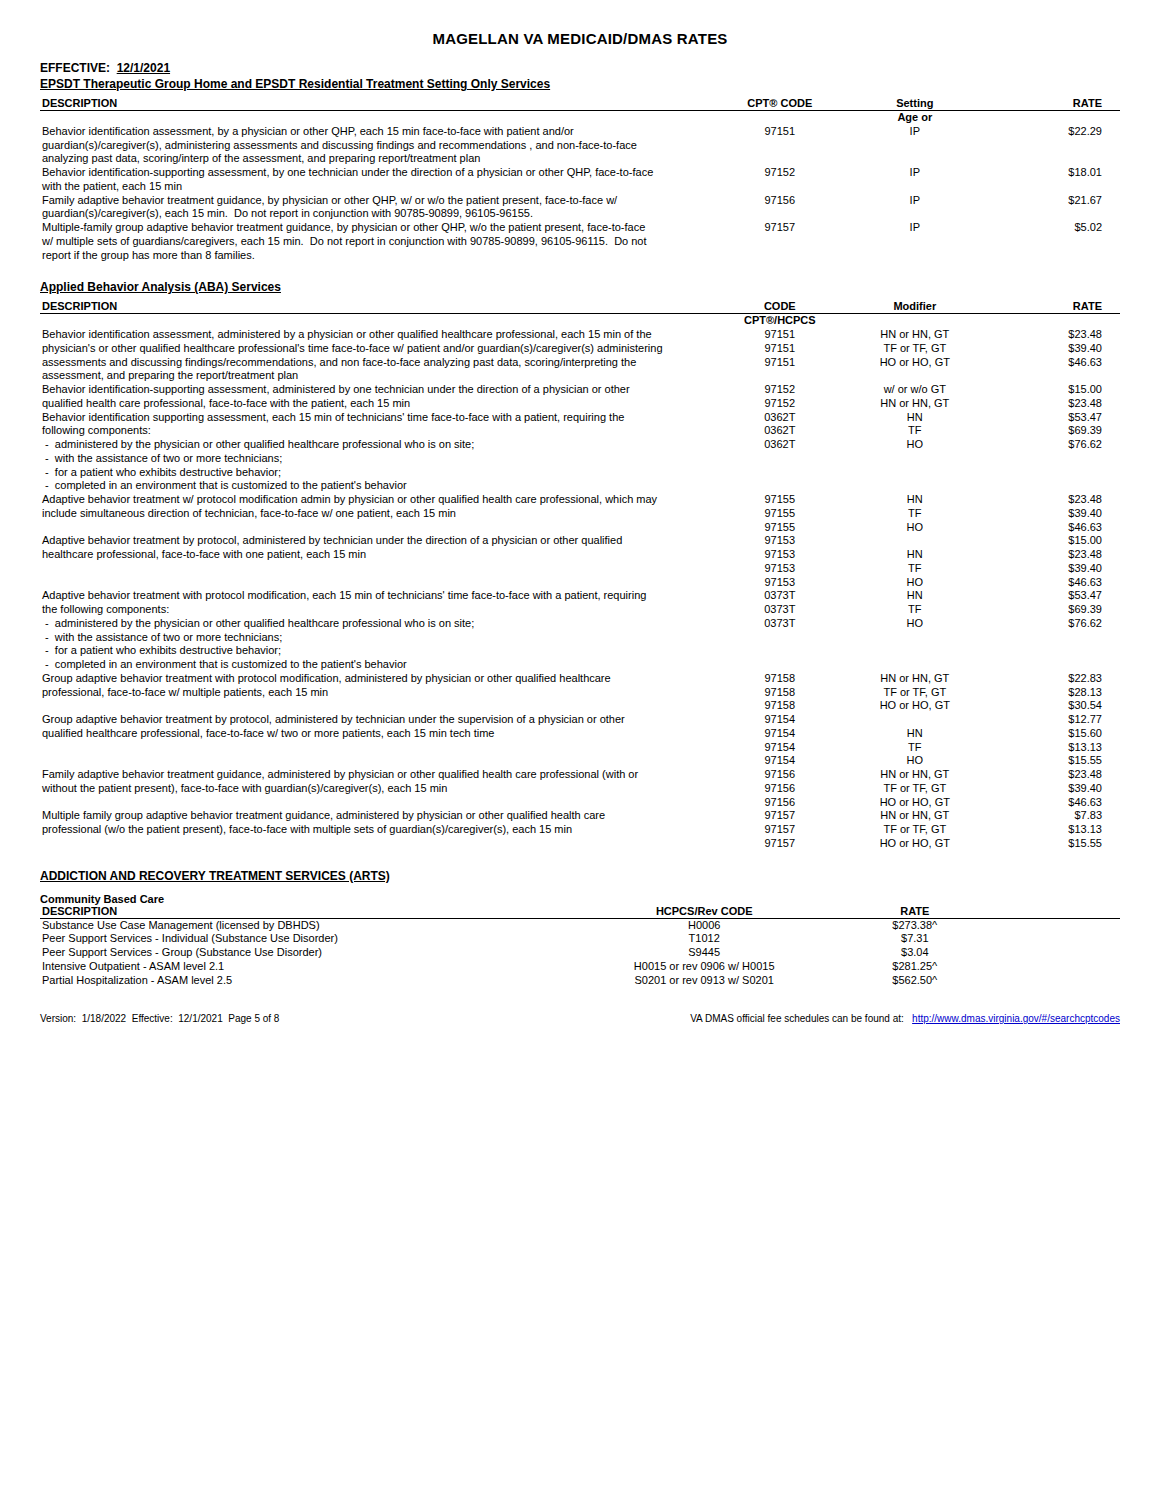MAGELLAN VA MEDICAID/DMAS RATES
EFFECTIVE: 12/1/2021
EPSDT Therapeutic Group Home and EPSDT Residential Treatment Setting Only Services
| | | Age or | |
| DESCRIPTION | CPT® CODE | Setting | RATE |
| Behavior identification assessment, by a physician or other QHP, each 15 min face-to-face with patient and/or | 97151 | IP | $22.29 |
| guardian(s)/caregiver(s), administering assessments and discussing findings and recommendations , and non-face-to-face | | | |
| analyzing past data, scoring/interp of the assessment, and preparing report/treatment plan | | | |
| Behavior identification-supporting assessment, by one technician under the direction of a physician or other QHP, face-to-face | 97152 | IP | $18.01 |
| with the patient, each 15 min | | | |
| Family adaptive behavior treatment guidance, by physician or other QHP, w/ or w/o the patient present, face-to-face w/ | 97156 | IP | $21.67 |
| guardian(s)/caregiver(s), each 15 min. Do not report in conjunction with 90785-90899, 96105-96155. | | | |
| Multiple-family group adaptive behavior treatment guidance, by physician or other QHP, w/o the patient present, face-to-face | 97157 | IP | $5.02 |
| w/ multiple sets of guardians/caregivers, each 15 min. Do not report in conjunction with 90785-90899, 96105-96115. Do not | | | |
| report if the group has more than 8 families. | | | |
Applied Behavior Analysis (ABA) Services
| | CPT®/HCPCS | | |
| DESCRIPTION | CODE | Modifier | RATE |
| Behavior identification assessment, administered by a physician or other qualified healthcare professional, each 15 min of the | 97151 | HN or HN, GT | $23.48 |
| physician's or other qualified healthcare professional's time face-to-face w/ patient and/or guardian(s)/caregiver(s) administering | 97151 | TF or TF, GT | $39.40 |
| assessments and discussing findings/recommendations, and non face-to-face analyzing past data, scoring/interpreting the | 97151 | HO or HO, GT | $46.63 |
| assessment, and preparing the report/treatment plan | | | |
| Behavior identification-supporting assessment, administered by one technician under the direction of a physician or other | 97152 | w/ or w/o GT | $15.00 |
| qualified health care professional, face-to-face with the patient, each 15 min | 97152 | HN or HN, GT | $23.48 |
| Behavior identification supporting assessment, each 15 min of technicians' time face-to-face with a patient, requiring the | 0362T | HN | $53.47 |
| following components: | 0362T | TF | $69.39 |
| - administered by the physician or other qualified healthcare professional who is on site; | 0362T | HO | $76.62 |
| - with the assistance of two or more technicians; | | | |
| - for a patient who exhibits destructive behavior; | | | |
| - completed in an environment that is customized to the patient's behavior | | | |
| Adaptive behavior treatment w/ protocol modification admin by physician or other qualified health care professional, which may | 97155 | HN | $23.48 |
| include simultaneous direction of technician, face-to-face w/ one patient, each 15 min | 97155 | TF | $39.40 |
| | 97155 | HO | $46.63 |
| Adaptive behavior treatment by protocol, administered by technician under the direction of a physician or other qualified | 97153 | | $15.00 |
| healthcare professional, face-to-face with one patient, each 15 min | 97153 | HN | $23.48 |
| | 97153 | TF | $39.40 |
| | 97153 | HO | $46.63 |
| Adaptive behavior treatment with protocol modification, each 15 min of technicians' time face-to-face with a patient, requiring | 0373T | HN | $53.47 |
| the following components: | 0373T | TF | $69.39 |
| - administered by the physician or other qualified healthcare professional who is on site; | 0373T | HO | $76.62 |
| - with the assistance of two or more technicians; | | | |
| - for a patient who exhibits destructive behavior; | | | |
| - completed in an environment that is customized to the patient's behavior | | | |
| Group adaptive behavior treatment with protocol modification, administered by physician or other qualified healthcare | 97158 | HN or HN, GT | $22.83 |
| professional, face-to-face w/ multiple patients, each 15 min | 97158 | TF or TF, GT | $28.13 |
| | 97158 | HO or HO, GT | $30.54 |
| Group adaptive behavior treatment by protocol, administered by technician under the supervision of a physician or other | 97154 | | $12.77 |
| qualified healthcare professional, face-to-face w/ two or more patients, each 15 min tech time | 97154 | HN | $15.60 |
| | 97154 | TF | $13.13 |
| | 97154 | HO | $15.55 |
| Family adaptive behavior treatment guidance, administered by physician or other qualified health care professional (with or | 97156 | HN or HN, GT | $23.48 |
| without the patient present), face-to-face with guardian(s)/caregiver(s), each 15 min | 97156 | TF or TF, GT | $39.40 |
| | 97156 | HO or HO, GT | $46.63 |
| Multiple family group adaptive behavior treatment guidance, administered by physician or other qualified health care | 97157 | HN or HN, GT | $7.83 |
| professional (w/o the patient present), face-to-face with multiple sets of guardian(s)/caregiver(s), each 15 min | 97157 | TF or TF, GT | $13.13 |
| | 97157 | HO or HO, GT | $15.55 |
ADDICTION AND RECOVERY TREATMENT SERVICES (ARTS)
Community Based Care
| DESCRIPTION | HCPCS/Rev CODE | RATE | |
| --- | --- | --- | --- |
| Substance Use Case Management (licensed by DBHDS) | H0006 | $273.38^ | |
| Peer Support Services - Individual (Substance Use Disorder) | T1012 | $7.31 | |
| Peer Support Services - Group (Substance Use Disorder) | S9445 | $3.04 | |
| Intensive Outpatient - ASAM level 2.1 | H0015 or rev 0906 w/ H0015 | $281.25^ | |
| Partial Hospitalization - ASAM level 2.5 | S0201 or rev 0913 w/ S0201 | $562.50^ | |
Version: 1/18/2022 Effective: 12/1/2021 Page 5 of 8
VA DMAS official fee schedules can be found at: http://www.dmas.virginia.gov/#/searchcptcodes